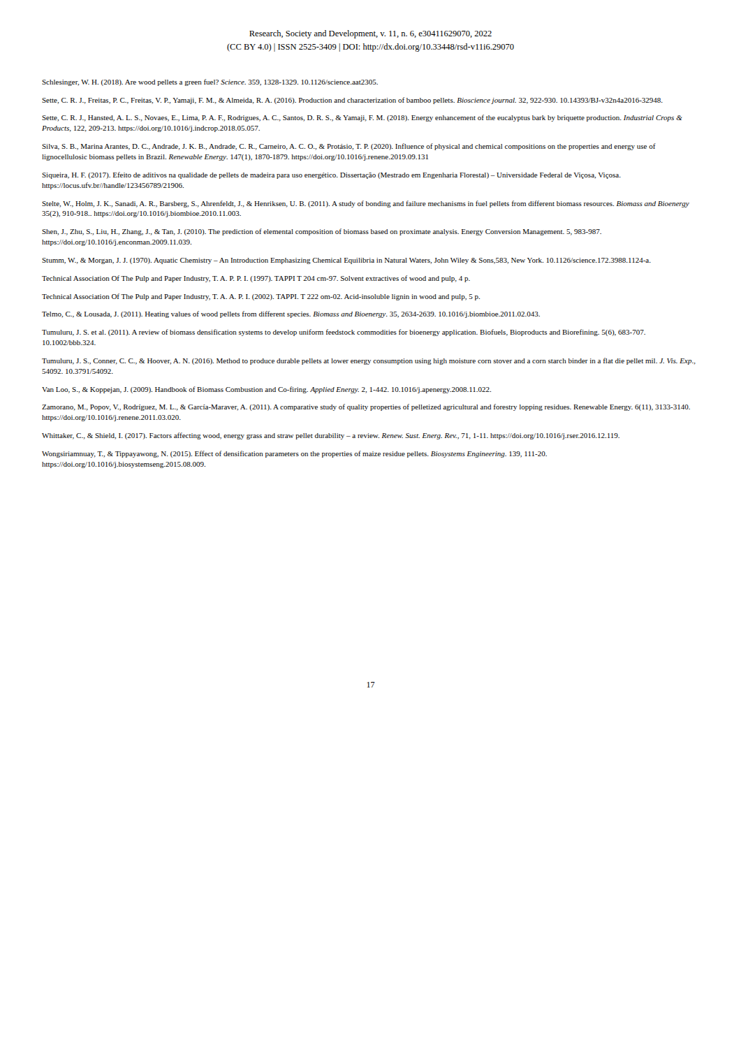Research, Society and Development, v. 11, n. 6, e30411629070, 2022
(CC BY 4.0) | ISSN 2525-3409 | DOI: http://dx.doi.org/10.33448/rsd-v11i6.29070
Schlesinger, W. H. (2018). Are wood pellets a green fuel? Science. 359, 1328-1329. 10.1126/science.aat2305.
Sette, C. R. J., Freitas, P. C., Freitas, V. P., Yamaji, F. M., & Almeida, R. A. (2016). Production and characterization of bamboo pellets. Bioscience journal. 32, 922-930. 10.14393/BJ-v32n4a2016-32948.
Sette, C. R. J., Hansted, A. L. S., Novaes, E., Lima, P. A. F., Rodrigues, A. C., Santos, D. R. S., & Yamaji, F. M. (2018). Energy enhancement of the eucalyptus bark by briquette production. Industrial Crops & Products, 122, 209-213. https://doi.org/10.1016/j.indcrop.2018.05.057.
Silva, S. B., Marina Arantes, D. C., Andrade, J. K. B., Andrade, C. R., Carneiro, A. C. O., & Protásio, T. P. (2020). Influence of physical and chemical compositions on the properties and energy use of lignocellulosic biomass pellets in Brazil. Renewable Energy. 147(1), 1870-1879. https://doi.org/10.1016/j.renene.2019.09.131
Siqueira, H. F. (2017). Efeito de aditivos na qualidade de pellets de madeira para uso energético. Dissertação (Mestrado em Engenharia Florestal) – Universidade Federal de Viçosa, Viçosa. https://locus.ufv.br//handle/123456789/21906.
Stelte, W., Holm, J. K., Sanadi, A. R., Barsberg, S., Ahrenfeldt, J., & Henriksen, U. B. (2011). A study of bonding and failure mechanisms in fuel pellets from different biomass resources. Biomass and Bioenergy 35(2), 910-918.. https://doi.org/10.1016/j.biombioe.2010.11.003.
Shen, J., Zhu, S., Liu, H., Zhang, J., & Tan, J. (2010). The prediction of elemental composition of biomass based on proximate analysis. Energy Conversion Management. 5, 983-987. https://doi.org/10.1016/j.enconman.2009.11.039.
Stumm, W., & Morgan, J. J. (1970). Aquatic Chemistry – An Introduction Emphasizing Chemical Equilibria in Natural Waters, John Wiley & Sons,583, New York. 10.1126/science.172.3988.1124-a.
Technical Association Of The Pulp and Paper Industry, T. A. P. P. I. (1997). TAPPI T 204 cm-97. Solvent extractives of wood and pulp, 4 p.
Technical Association Of The Pulp and Paper Industry, T. A. A. P. I. (2002). TAPPI. T 222 om-02. Acid-insoluble lignin in wood and pulp, 5 p.
Telmo, C., & Lousada, J. (2011). Heating values of wood pellets from different species. Biomass and Bioenergy. 35, 2634-2639. 10.1016/j.biombioe.2011.02.043.
Tumuluru, J. S. et al. (2011). A review of biomass densification systems to develop uniform feedstock commodities for bioenergy application. Biofuels, Bioproducts and Biorefining. 5(6), 683-707. 10.1002/bbb.324.
Tumuluru, J. S., Conner, C. C., & Hoover, A. N. (2016). Method to produce durable pellets at lower energy consumption using high moisture corn stover and a corn starch binder in a flat die pellet mil. J. Vis. Exp., 54092. 10.3791/54092.
Van Loo, S., & Koppejan, J. (2009). Handbook of Biomass Combustion and Co-firing. Applied Energy. 2, 1-442. 10.1016/j.apenergy.2008.11.022.
Zamorano, M., Popov, V., Rodríguez, M. L., & García-Maraver, A. (2011). A comparative study of quality properties of pelletized agricultural and forestry lopping residues. Renewable Energy. 6(11), 3133-3140. https://doi.org/10.1016/j.renene.2011.03.020.
Whittaker, C., & Shield, I. (2017). Factors affecting wood, energy grass and straw pellet durability – a review. Renew. Sust. Energ. Rev., 71, 1-11. https://doi.org/10.1016/j.rser.2016.12.119.
Wongsiriamnuay, T., & Tippayawong, N. (2015). Effect of densification parameters on the properties of maize residue pellets. Biosystems Engineering. 139, 111-20. https://doi.org/10.1016/j.biosystemseng.2015.08.009.
17